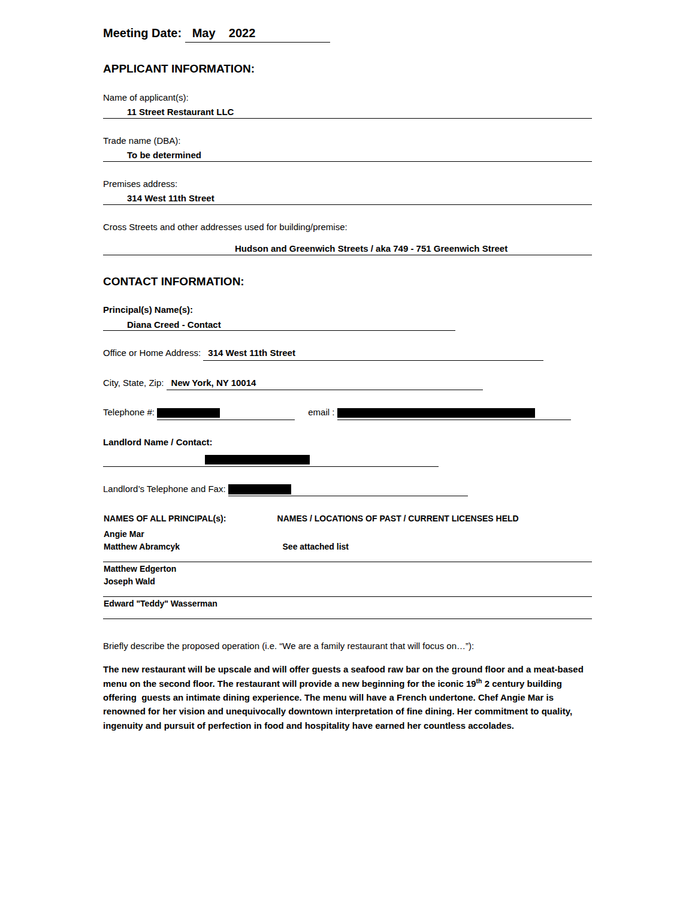Meeting Date: May 2022
APPLICANT INFORMATION:
Name of applicant(s):
11 Street Restaurant LLC
Trade name (DBA):
To be determined
Premises address:
314 West 11th Street
Cross Streets and other addresses used for building/premise:
Hudson and Greenwich Streets / aka 749 - 751 Greenwich Street
CONTACT INFORMATION:
Principal(s) Name(s):
Diana Creed - Contact
Office or Home Address: 314 West 11th Street
City, State, Zip: New York, NY 10014
Telephone #: email :
Landlord Name / Contact:
Landlord’s Telephone and Fax:
| NAMES OF ALL PRINCIPAL(s): | NAMES / LOCATIONS OF PAST / CURRENT LICENSES HELD |
| --- | --- |
| Angie Mar Matthew Abramcyk | See attached list |
| Matthew Edgerton Joseph Wald | |
| Edward "Teddy" Wasserman | |
Briefly describe the proposed operation (i.e. “We are a family restaurant that will focus on…”):
The new restaurant will be upscale and will offer guests a seafood raw bar on the ground floor and a meat-based menu on the second floor. The restaurant will provide a new beginning for the iconic 19th 2 century building offering guests an intimate dining experience. The menu will have a French undertone. Chef Angie Mar is renowned for her vision and unequivocally downtown interpretation of fine dining. Her commitment to quality, ingenuity and pursuit of perfection in food and hospitality have earned her countless accolades.